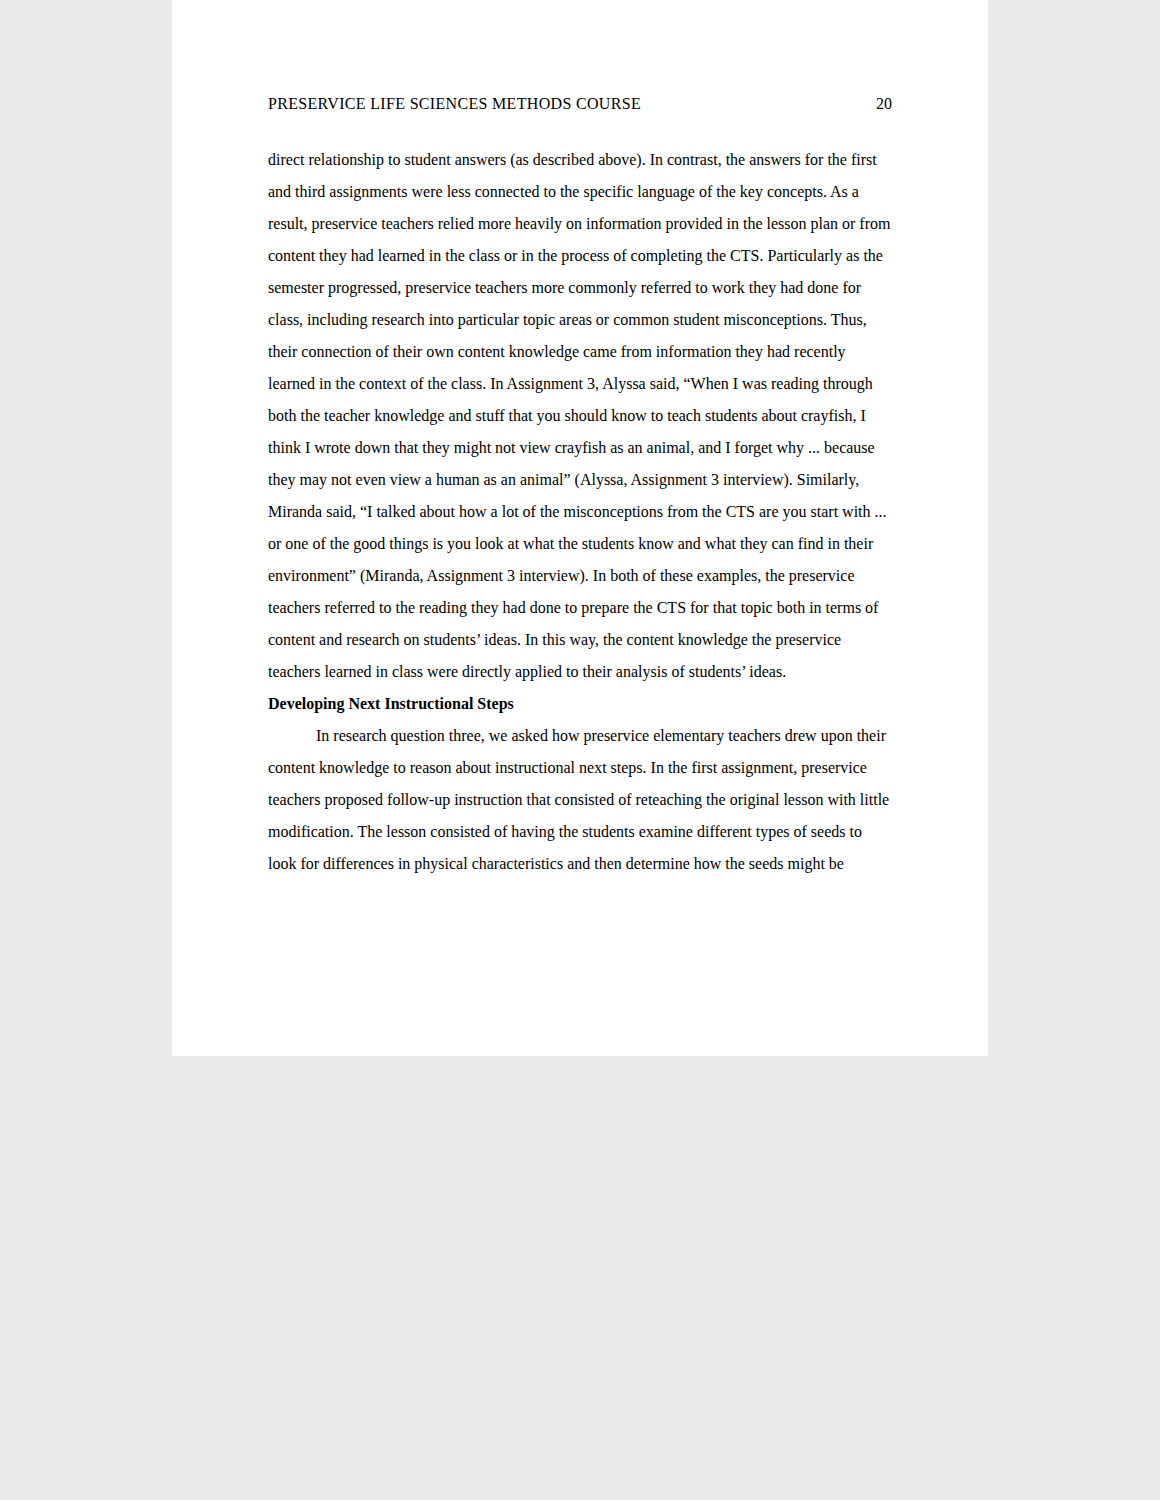Preservice Life Sciences Methods Course 20
direct relationship to student answers (as described above). In contrast, the answers for the first and third assignments were less connected to the specific language of the key concepts. As a result, preservice teachers relied more heavily on information provided in the lesson plan or from content they had learned in the class or in the process of completing the CTS. Particularly as the semester progressed, preservice teachers more commonly referred to work they had done for class, including research into particular topic areas or common student misconceptions. Thus, their connection of their own content knowledge came from information they had recently learned in the context of the class. In Assignment 3, Alyssa said, “When I was reading through both the teacher knowledge and stuff that you should know to teach students about crayfish, I think I wrote down that they might not view crayfish as an animal, and I forget why ... because they may not even view a human as an animal” (Alyssa, Assignment 3 interview). Similarly, Miranda said, “I talked about how a lot of the misconceptions from the CTS are you start with ... or one of the good things is you look at what the students know and what they can find in their environment” (Miranda, Assignment 3 interview). In both of these examples, the preservice teachers referred to the reading they had done to prepare the CTS for that topic both in terms of content and research on students’ ideas. In this way, the content knowledge the preservice teachers learned in class were directly applied to their analysis of students’ ideas.
Developing Next Instructional Steps
In research question three, we asked how preservice elementary teachers drew upon their content knowledge to reason about instructional next steps. In the first assignment, preservice teachers proposed follow-up instruction that consisted of reteaching the original lesson with little modification. The lesson consisted of having the students examine different types of seeds to look for differences in physical characteristics and then determine how the seeds might be